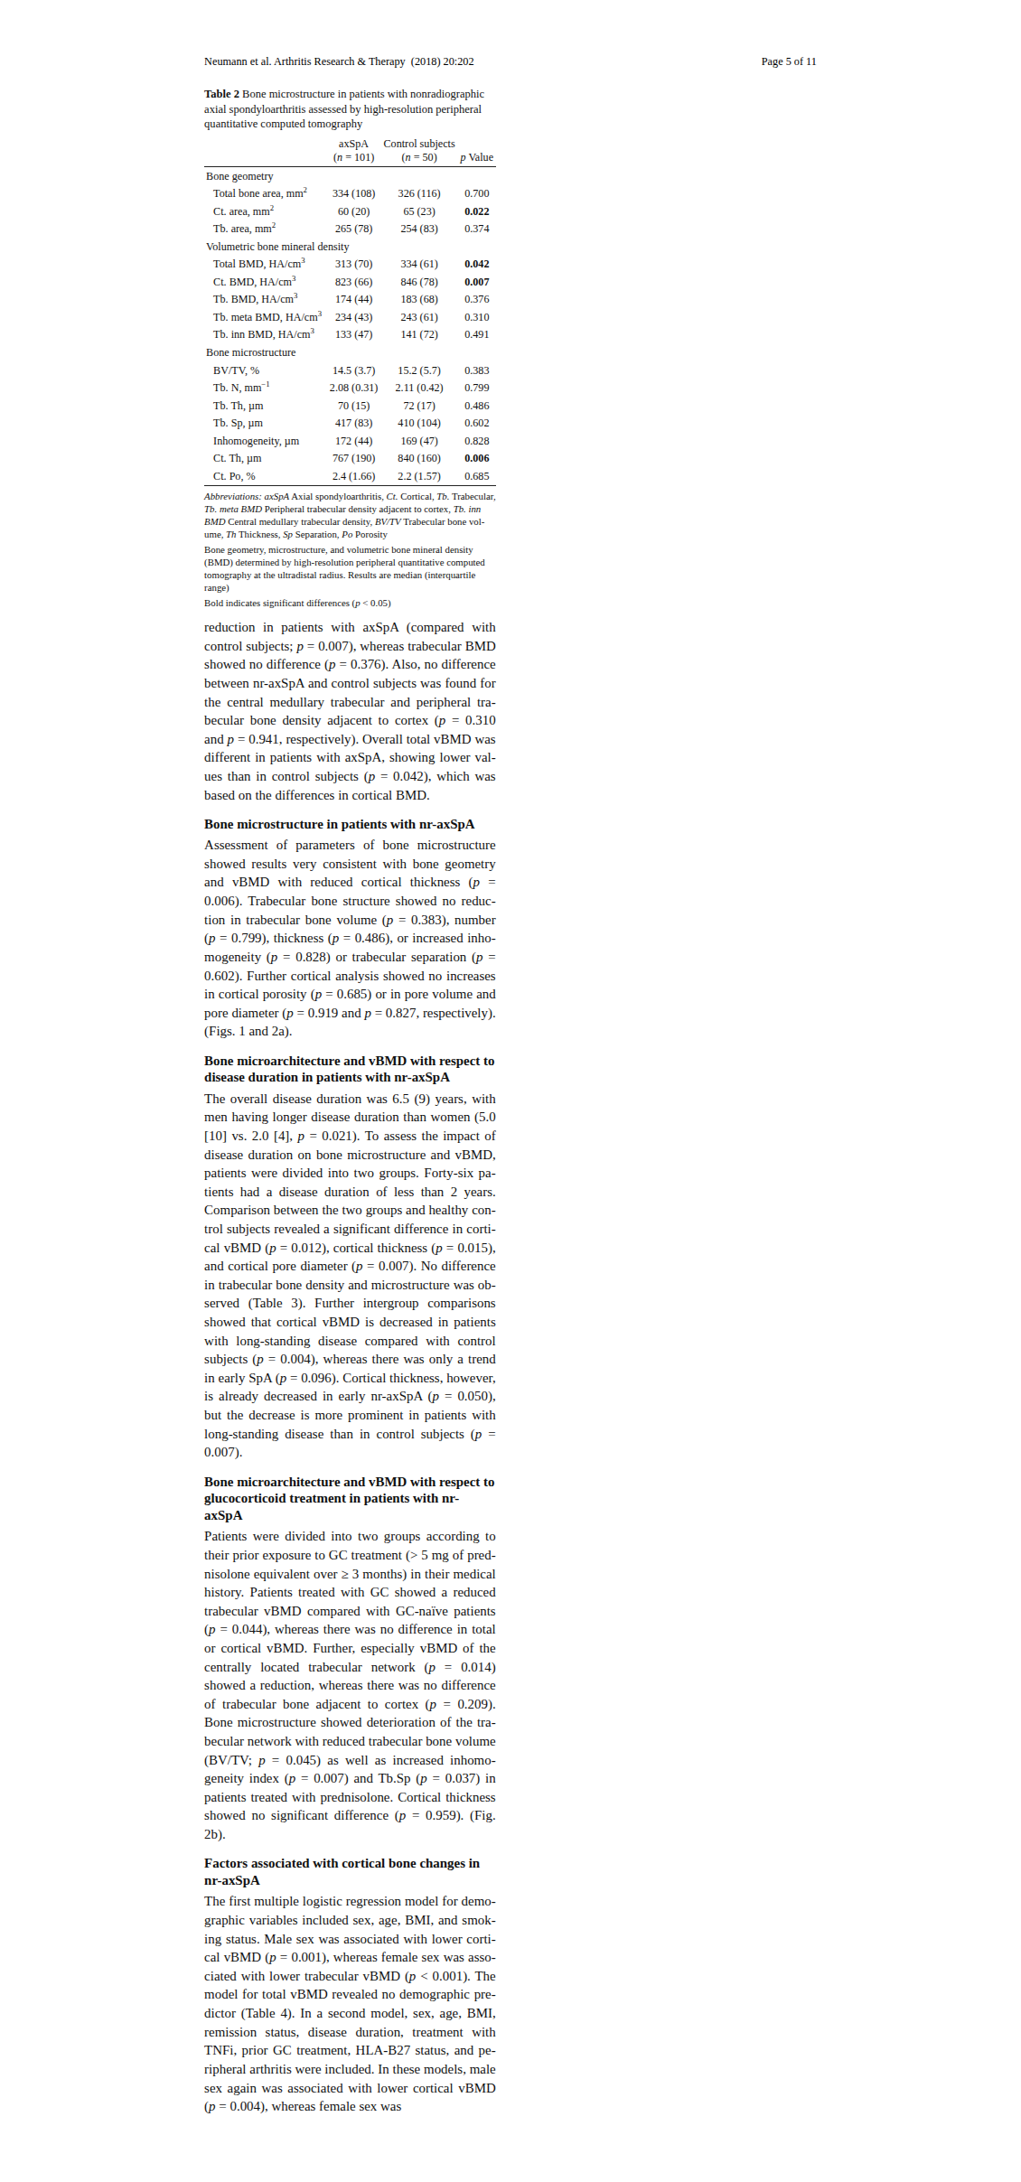Neumann et al. Arthritis Research & Therapy (2018) 20:202
Page 5 of 11
Table 2 Bone microstructure in patients with nonradiographic axial spondyloarthritis assessed by high-resolution peripheral quantitative computed tomography
| | axSpA ( n = 101) | Control subjects ( n = 50) | p Value |
| --- | --- | --- | --- |
| Bone geometry |
| Total bone area, mm 2 | 334 (108) | 326 (116) | 0.700 |
| Ct. area, mm 2 | 60 (20) | 65 (23) | 0.022 |
| Tb. area, mm 2 | 265 (78) | 254 (83) | 0.374 |
| Volumetric bone mineral density |
| Total BMD, HA/cm 3 | 313 (70) | 334 (61) | 0.042 |
| Ct. BMD, HA/cm 3 | 823 (66) | 846 (78) | 0.007 |
| Tb. BMD, HA/cm 3 | 174 (44) | 183 (68) | 0.376 |
| Tb. meta BMD, HA/cm 3 | 234 (43) | 243 (61) | 0.310 |
| Tb. inn BMD, HA/cm 3 | 133 (47) | 141 (72) | 0.491 |
| Bone microstructure |
| BV/TV, % | 14.5 (3.7) | 15.2 (5.7) | 0.383 |
| Tb. N, mm −1 | 2.08 (0.31) | 2.11 (0.42) | 0.799 |
| Tb. Th, µm | 70 (15) | 72 (17) | 0.486 |
| Tb. Sp, µm | 417 (83) | 410 (104) | 0.602 |
| Inhomogeneity, µm | 172 (44) | 169 (47) | 0.828 |
| Ct. Th, µm | 767 (190) | 840 (160) | 0.006 |
| Ct. Po, % | 2.4 (1.66) | 2.2 (1.57) | 0.685 |
Abbreviations: axSpA Axial spondyloarthritis, Ct. Cortical, Tb. Trabecular, Tb. meta BMD Peripheral trabecular density adjacent to cortex, Tb. inn BMD Central medullary trabecular density, BV/TV Trabecular bone volume, Th Thickness, Sp Separation, Po Porosity
Bone geometry, microstructure, and volumetric bone mineral density (BMD) determined by high-resolution peripheral quantitative computed tomography at the ultradistal radius. Results are median (interquartile range)
Bold indicates significant differences (p < 0.05)
reduction in patients with axSpA (compared with control subjects; p = 0.007), whereas trabecular BMD showed no difference (p = 0.376). Also, no difference between nr-axSpA and control subjects was found for the central medullary trabecular and peripheral trabecular bone density adjacent to cortex (p = 0.310 and p = 0.941, respectively). Overall total vBMD was different in patients with axSpA, showing lower values than in control subjects (p = 0.042), which was based on the differences in cortical BMD.
Bone microstructure in patients with nr-axSpA
Assessment of parameters of bone microstructure showed results very consistent with bone geometry and vBMD with reduced cortical thickness (p = 0.006). Trabecular bone structure showed no reduction in trabecular bone volume (p = 0.383), number (p = 0.799), thickness (p = 0.486), or increased inhomogeneity (p = 0.828) or trabecular separation (p = 0.602). Further cortical analysis showed no increases in cortical porosity (p = 0.685) or in pore volume and pore diameter (p = 0.919 and p = 0.827, respectively). (Figs. 1 and 2a).
Bone microarchitecture and vBMD with respect to disease duration in patients with nr-axSpA
The overall disease duration was 6.5 (9) years, with men having longer disease duration than women (5.0 [10] vs. 2.0 [4], p = 0.021). To assess the impact of disease duration on bone microstructure and vBMD, patients were divided into two groups. Forty-six patients had a disease duration of less than 2 years. Comparison between the two groups and healthy control subjects revealed a significant difference in cortical vBMD (p = 0.012), cortical thickness (p = 0.015), and cortical pore diameter (p = 0.007). No difference in trabecular bone density and microstructure was observed (Table 3). Further intergroup comparisons showed that cortical vBMD is decreased in patients with long-standing disease compared with control subjects (p = 0.004), whereas there was only a trend in early SpA (p = 0.096). Cortical thickness, however, is already decreased in early nr-axSpA (p = 0.050), but the decrease is more prominent in patients with long-standing disease than in control subjects (p = 0.007).
Bone microarchitecture and vBMD with respect to glucocorticoid treatment in patients with nr-axSpA
Patients were divided into two groups according to their prior exposure to GC treatment (> 5 mg of prednisolone equivalent over ≥ 3 months) in their medical history. Patients treated with GC showed a reduced trabecular vBMD compared with GC-naïve patients (p = 0.044), whereas there was no difference in total or cortical vBMD. Further, especially vBMD of the centrally located trabecular network (p = 0.014) showed a reduction, whereas there was no difference of trabecular bone adjacent to cortex (p = 0.209). Bone microstructure showed deterioration of the trabecular network with reduced trabecular bone volume (BV/TV; p = 0.045) as well as increased inhomogeneity index (p = 0.007) and Tb.Sp (p = 0.037) in patients treated with prednisolone. Cortical thickness showed no significant difference (p = 0.959). (Fig. 2b).
Factors associated with cortical bone changes in nr-axSpA
The first multiple logistic regression model for demographic variables included sex, age, BMI, and smoking status. Male sex was associated with lower cortical vBMD (p = 0.001), whereas female sex was associated with lower trabecular vBMD (p < 0.001). The model for total vBMD revealed no demographic predictor (Table 4). In a second model, sex, age, BMI, remission status, disease duration, treatment with TNFi, prior GC treatment, HLA-B27 status, and peripheral arthritis were included. In these models, male sex again was associated with lower cortical vBMD (p = 0.004), whereas female sex was